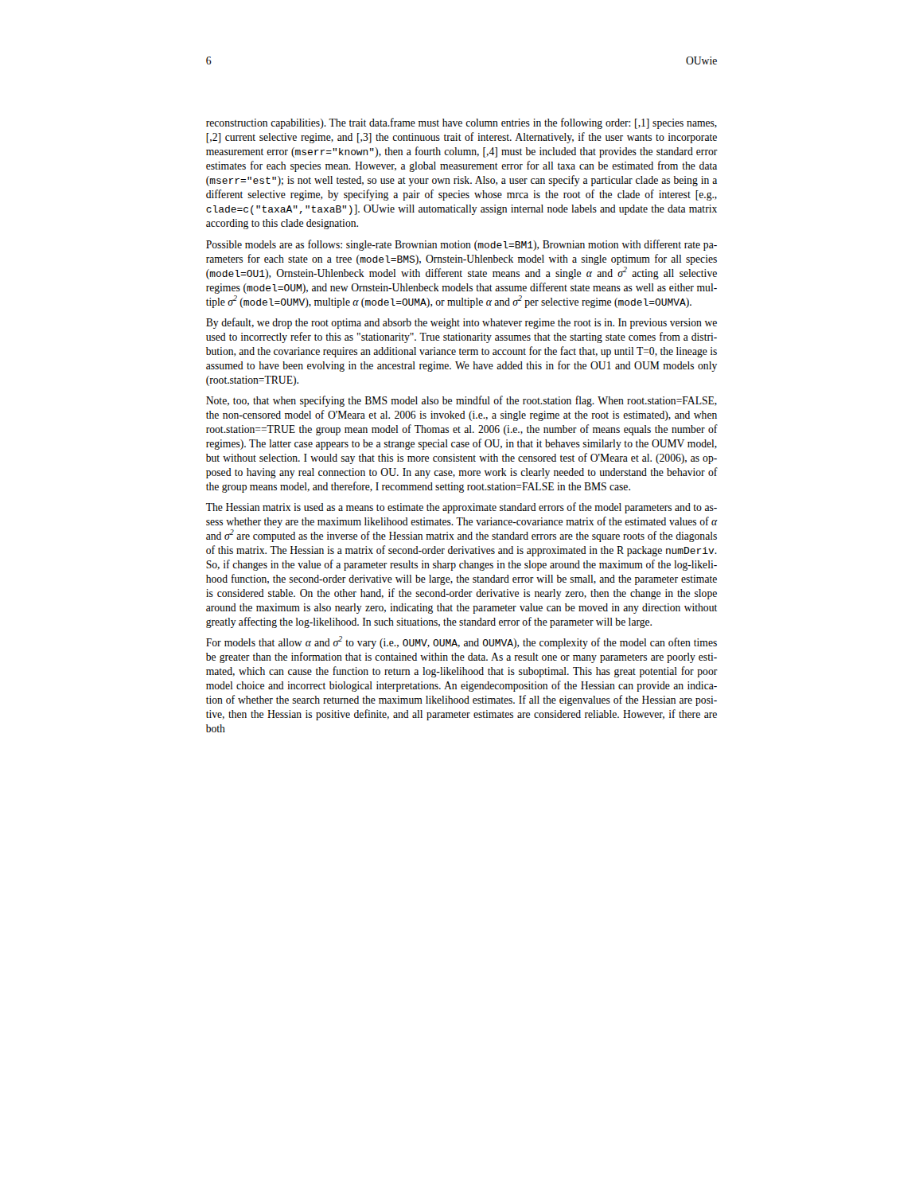6 OUwie
reconstruction capabilities). The trait data.frame must have column entries in the following order: [,1] species names, [,2] current selective regime, and [,3] the continuous trait of interest. Alternatively, if the user wants to incorporate measurement error (mserr="known"), then a fourth column, [,4] must be included that provides the standard error estimates for each species mean. However, a global measurement error for all taxa can be estimated from the data (mserr="est"); is not well tested, so use at your own risk. Also, a user can specify a particular clade as being in a different selective regime, by specifying a pair of species whose mrca is the root of the clade of interest [e.g., clade=c("taxaA","taxaB")]. OUwie will automatically assign internal node labels and update the data matrix according to this clade designation.
Possible models are as follows: single-rate Brownian motion (model=BM1), Brownian motion with different rate parameters for each state on a tree (model=BMS), Ornstein-Uhlenbeck model with a single optimum for all species (model=OU1), Ornstein-Uhlenbeck model with different state means and a single α and σ2 acting all selective regimes (model=OUM), and new Ornstein-Uhlenbeck models that assume different state means as well as either multiple σ2 (model=OUMV), multiple α (model=OUMA), or multiple α and σ2 per selective regime (model=OUMVA).
By default, we drop the root optima and absorb the weight into whatever regime the root is in. In previous version we used to incorrectly refer to this as "stationarity". True stationarity assumes that the starting state comes from a distribution, and the covariance requires an additional variance term to account for the fact that, up until T=0, the lineage is assumed to have been evolving in the ancestral regime. We have added this in for the OU1 and OUM models only (root.station=TRUE).
Note, too, that when specifying the BMS model also be mindful of the root.station flag. When root.station=FALSE, the non-censored model of O'Meara et al. 2006 is invoked (i.e., a single regime at the root is estimated), and when root.station==TRUE the group mean model of Thomas et al. 2006 (i.e., the number of means equals the number of regimes). The latter case appears to be a strange special case of OU, in that it behaves similarly to the OUMV model, but without selection. I would say that this is more consistent with the censored test of O'Meara et al. (2006), as opposed to having any real connection to OU. In any case, more work is clearly needed to understand the behavior of the group means model, and therefore, I recommend setting root.station=FALSE in the BMS case.
The Hessian matrix is used as a means to estimate the approximate standard errors of the model parameters and to assess whether they are the maximum likelihood estimates. The variance-covariance matrix of the estimated values of α and σ2 are computed as the inverse of the Hessian matrix and the standard errors are the square roots of the diagonals of this matrix. The Hessian is a matrix of second-order derivatives and is approximated in the R package numDeriv. So, if changes in the value of a parameter results in sharp changes in the slope around the maximum of the log-likelihood function, the second-order derivative will be large, the standard error will be small, and the parameter estimate is considered stable. On the other hand, if the second-order derivative is nearly zero, then the change in the slope around the maximum is also nearly zero, indicating that the parameter value can be moved in any direction without greatly affecting the log-likelihood. In such situations, the standard error of the parameter will be large.
For models that allow α and σ2 to vary (i.e., OUMV, OUMA, and OUMVA), the complexity of the model can often times be greater than the information that is contained within the data. As a result one or many parameters are poorly estimated, which can cause the function to return a log-likelihood that is suboptimal. This has great potential for poor model choice and incorrect biological interpretations. An eigendecomposition of the Hessian can provide an indication of whether the search returned the maximum likelihood estimates. If all the eigenvalues of the Hessian are positive, then the Hessian is positive definite, and all parameter estimates are considered reliable. However, if there are both